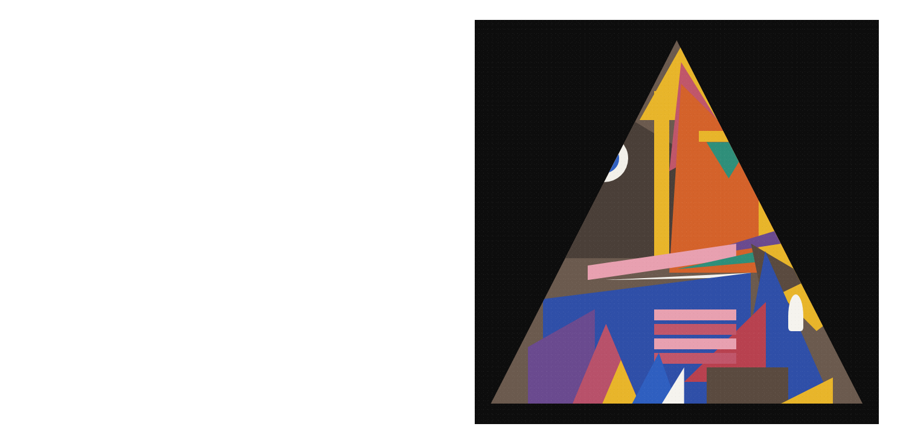Abstract geometric triangular composition on black ground.